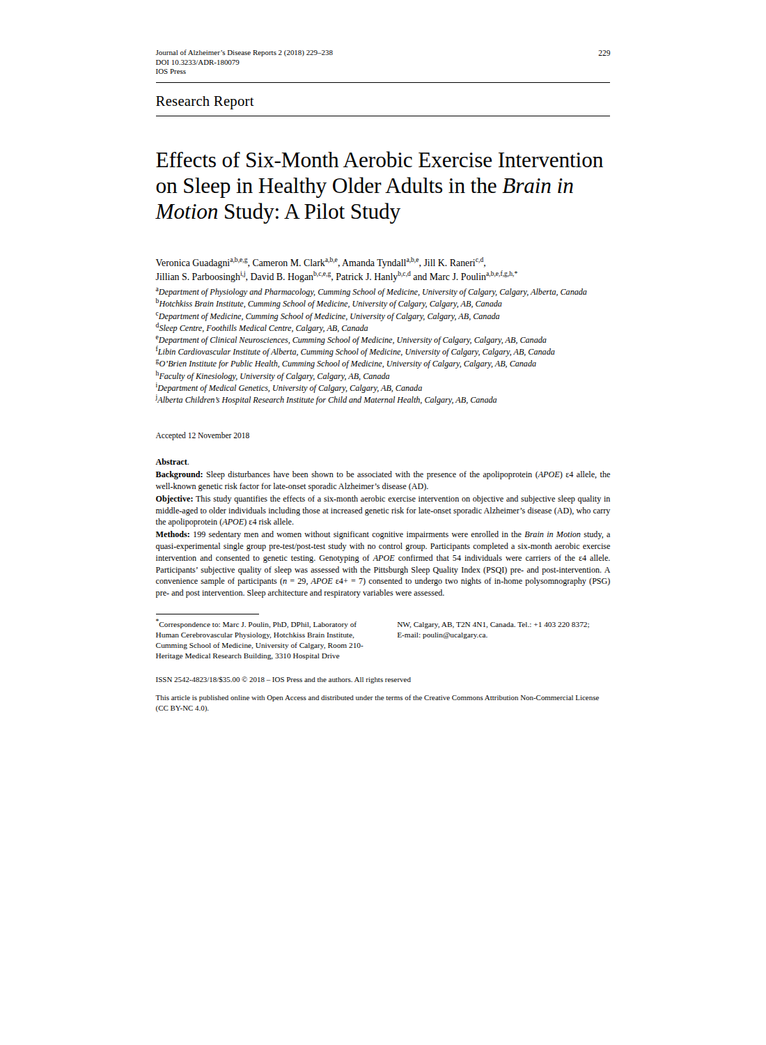Journal of Alzheimer’s Disease Reports 2 (2018) 229–238
DOI 10.3233/ADR-180079
IOS Press
229
Research Report
Effects of Six-Month Aerobic Exercise Intervention on Sleep in Healthy Older Adults in the Brain in Motion Study: A Pilot Study
Veronica Guadagnia,b,e,g, Cameron M. Clarka,b,e, Amanda Tyndalla,b,e, Jill K. Raneric,d,
Jillian S. Parboosinghi,j, David B. Hoganb,c,e,g, Patrick J. Hanlyb,c,d and Marc J. Poulina,b,e,f,g,h,*
aDepartment of Physiology and Pharmacology, Cumming School of Medicine, University of Calgary, Calgary, Alberta, Canada
bHotchkiss Brain Institute, Cumming School of Medicine, University of Calgary, Calgary, AB, Canada
cDepartment of Medicine, Cumming School of Medicine, University of Calgary, Calgary, AB, Canada
dSleep Centre, Foothills Medical Centre, Calgary, AB, Canada
eDepartment of Clinical Neurosciences, Cumming School of Medicine, University of Calgary, Calgary, AB, Canada
fLibin Cardiovascular Institute of Alberta, Cumming School of Medicine, University of Calgary, Calgary, AB, Canada
gO’Brien Institute for Public Health, Cumming School of Medicine, University of Calgary, Calgary, AB, Canada
hFaculty of Kinesiology, University of Calgary, Calgary, AB, Canada
iDepartment of Medical Genetics, University of Calgary, Calgary, AB, Canada
jAlberta Children’s Hospital Research Institute for Child and Maternal Health, Calgary, AB, Canada
Accepted 12 November 2018
Abstract.
Background: Sleep disturbances have been shown to be associated with the presence of the apolipoprotein (APOE) ε4 allele, the well-known genetic risk factor for late-onset sporadic Alzheimer’s disease (AD).
Objective: This study quantifies the effects of a six-month aerobic exercise intervention on objective and subjective sleep quality in middle-aged to older individuals including those at increased genetic risk for late-onset sporadic Alzheimer’s disease (AD), who carry the apolipoprotein (APOE) ε4 risk allele.
Methods: 199 sedentary men and women without significant cognitive impairments were enrolled in the Brain in Motion study, a quasi-experimental single group pre-test/post-test study with no control group. Participants completed a six-month aerobic exercise intervention and consented to genetic testing. Genotyping of APOE confirmed that 54 individuals were carriers of the ε4 allele. Participants’ subjective quality of sleep was assessed with the Pittsburgh Sleep Quality Index (PSQI) pre- and post-intervention. A convenience sample of participants (n = 29, APOE ε4+ = 7) consented to undergo two nights of in-home polysomnography (PSG) pre- and post intervention. Sleep architecture and respiratory variables were assessed.
*Correspondence to: Marc J. Poulin, PhD, DPhil, Laboratory of Human Cerebrovascular Physiology, Hotchkiss Brain Institute, Cumming School of Medicine, University of Calgary, Room 210-Heritage Medical Research Building, 3310 Hospital Drive
NW, Calgary, AB, T2N 4N1, Canada. Tel.: +1 403 220 8372;
E-mail: poulin@ucalgary.ca.
ISSN 2542-4823/18/$35.00 © 2018 – IOS Press and the authors. All rights reserved
This article is published online with Open Access and distributed under the terms of the Creative Commons Attribution Non-Commercial License (CC BY-NC 4.0).